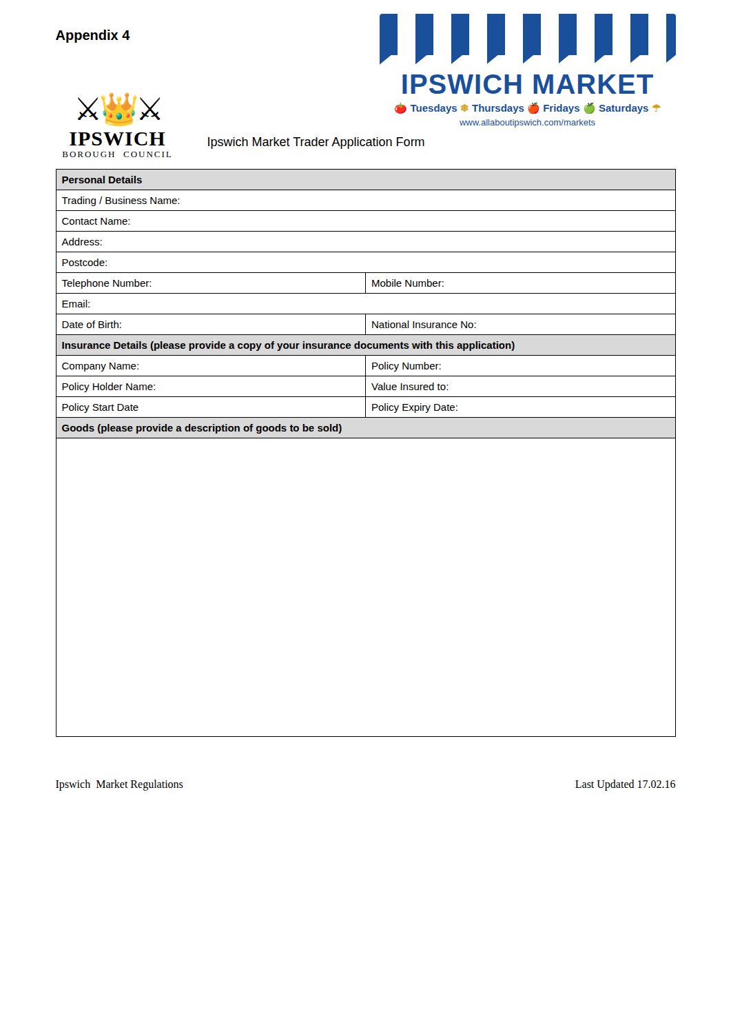IPSWICH MARKET
🍅 Tuesdays ❄ Thursdays 🍎 Fridays 🍏 Saturdays ☂
www.allaboutipswich.com/markets
Appendix 4
⚔👑⚔
IPSWICH
BOROUGH COUNCIL
Ipswich Market Trader Application Form
| Personal Details |
| Trading / Business Name: |
| Contact Name: |
| Address: |
| Postcode: |
| Telephone Number: | Mobile Number: |
| Email: |
| Date of Birth: | National Insurance No: |
| Insurance Details (please provide a copy of your insurance documents with this application) |
| Company Name: | Policy Number: |
| Policy Holder Name: | Value Insured to: |
| Policy Start Date | Policy Expiry Date: |
| Goods (please provide a description of goods to be sold) |
Ipswich Market Regulations
Last Updated 17.02.16